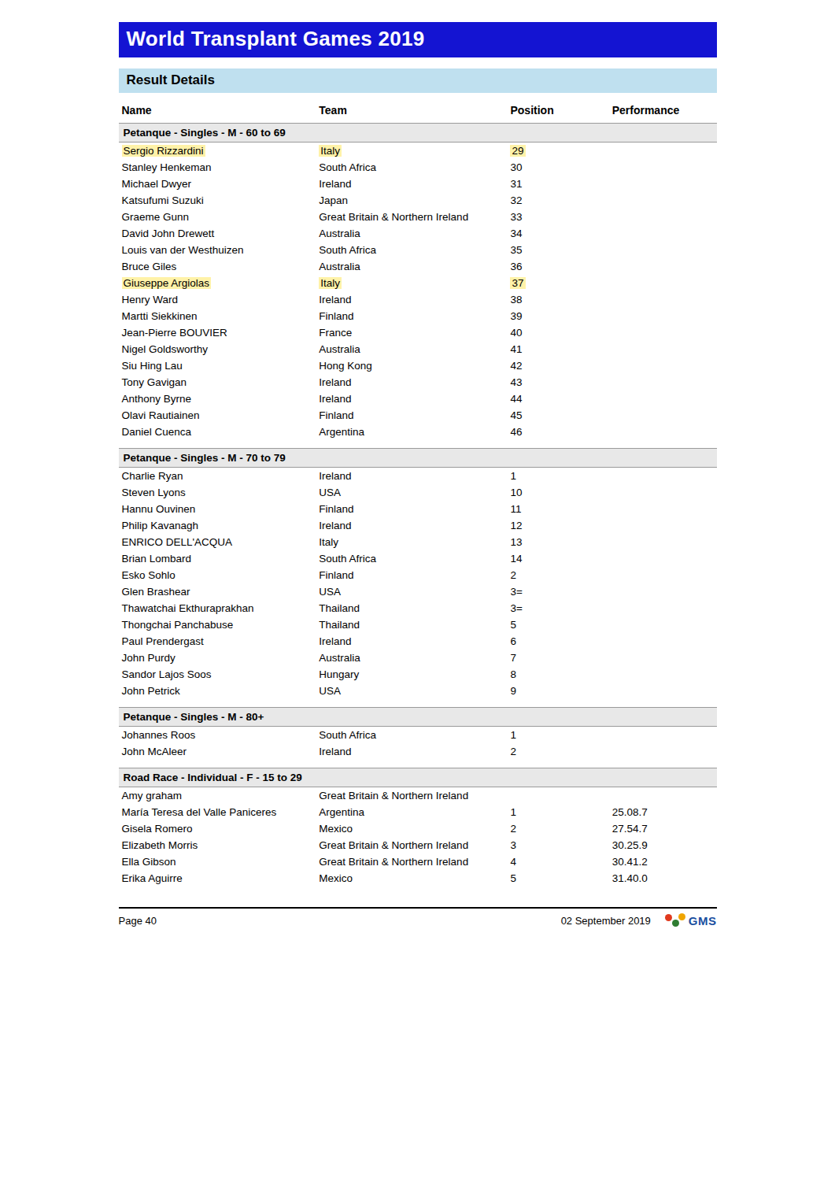World Transplant Games 2019
Result Details
| Name | Team | Position | Performance |
| --- | --- | --- | --- |
| Petanque - Singles - M - 60 to 69 |
| Sergio Rizzardini | Italy | 29 | |
| Stanley Henkeman | South Africa | 30 | |
| Michael Dwyer | Ireland | 31 | |
| Katsufumi Suzuki | Japan | 32 | |
| Graeme Gunn | Great Britain & Northern Ireland | 33 | |
| David John Drewett | Australia | 34 | |
| Louis van der Westhuizen | South Africa | 35 | |
| Bruce Giles | Australia | 36 | |
| Giuseppe Argiolas | Italy | 37 | |
| Henry Ward | Ireland | 38 | |
| Martti Siekkinen | Finland | 39 | |
| Jean-Pierre BOUVIER | France | 40 | |
| Nigel Goldsworthy | Australia | 41 | |
| Siu Hing Lau | Hong Kong | 42 | |
| Tony Gavigan | Ireland | 43 | |
| Anthony Byrne | Ireland | 44 | |
| Olavi Rautiainen | Finland | 45 | |
| Daniel Cuenca | Argentina | 46 | |
| Petanque - Singles - M - 70 to 79 |
| Charlie Ryan | Ireland | 1 | |
| Steven Lyons | USA | 10 | |
| Hannu Ouvinen | Finland | 11 | |
| Philip Kavanagh | Ireland | 12 | |
| ENRICO DELL'ACQUA | Italy | 13 | |
| Brian Lombard | South Africa | 14 | |
| Esko Sohlo | Finland | 2 | |
| Glen Brashear | USA | 3= | |
| Thawatchai Ekthuraprakhan | Thailand | 3= | |
| Thongchai Panchabuse | Thailand | 5 | |
| Paul Prendergast | Ireland | 6 | |
| John Purdy | Australia | 7 | |
| Sandor Lajos Soos | Hungary | 8 | |
| John Petrick | USA | 9 | |
| Petanque - Singles - M - 80+ |
| Johannes Roos | South Africa | 1 | |
| John McAleer | Ireland | 2 | |
| Road Race - Individual - F - 15 to 29 |
| Amy graham | Great Britain & Northern Ireland | | |
| María Teresa del Valle Paniceres | Argentina | 1 | 25.08.7 |
| Gisela Romero | Mexico | 2 | 27.54.7 |
| Elizabeth Morris | Great Britain & Northern Ireland | 3 | 30.25.9 |
| Ella Gibson | Great Britain & Northern Ireland | 4 | 30.41.2 |
| Erika Aguirre | Mexico | 5 | 31.40.0 |
Page 40
02 September 2019
GMS